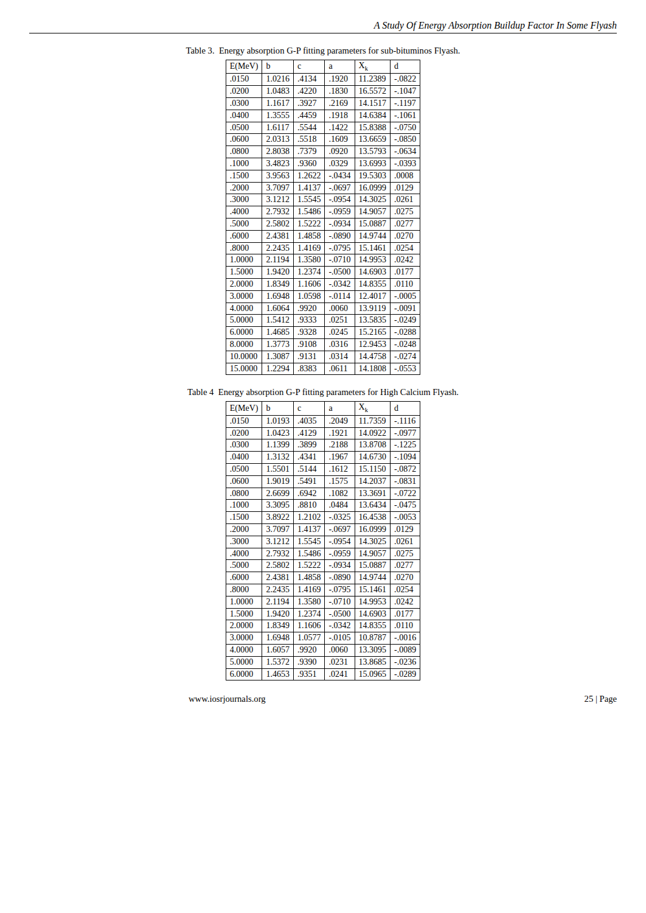A Study Of Energy Absorption Buildup Factor In Some Flyash
Table 3. Energy absorption G-P fitting parameters for sub-bituminos Flyash.
| E(MeV) | b | c | a | X k | d |
| --- | --- | --- | --- | --- | --- |
| .0150 | 1.0216 | .4134 | .1920 | 11.2389 | -.0822 |
| .0200 | 1.0483 | .4220 | .1830 | 16.5572 | -.1047 |
| .0300 | 1.1617 | .3927 | .2169 | 14.1517 | -.1197 |
| .0400 | 1.3555 | .4459 | .1918 | 14.6384 | -.1061 |
| .0500 | 1.6117 | .5544 | .1422 | 15.8388 | -.0750 |
| .0600 | 2.0313 | .5518 | .1609 | 13.6659 | -.0850 |
| .0800 | 2.8038 | .7379 | .0920 | 13.5793 | -.0634 |
| .1000 | 3.4823 | .9360 | .0329 | 13.6993 | -.0393 |
| .1500 | 3.9563 | 1.2622 | -.0434 | 19.5303 | .0008 |
| .2000 | 3.7097 | 1.4137 | -.0697 | 16.0999 | .0129 |
| .3000 | 3.1212 | 1.5545 | -.0954 | 14.3025 | .0261 |
| .4000 | 2.7932 | 1.5486 | -.0959 | 14.9057 | .0275 |
| .5000 | 2.5802 | 1.5222 | -.0934 | 15.0887 | .0277 |
| .6000 | 2.4381 | 1.4858 | -.0890 | 14.9744 | .0270 |
| .8000 | 2.2435 | 1.4169 | -.0795 | 15.1461 | .0254 |
| 1.0000 | 2.1194 | 1.3580 | -.0710 | 14.9953 | .0242 |
| 1.5000 | 1.9420 | 1.2374 | -.0500 | 14.6903 | .0177 |
| 2.0000 | 1.8349 | 1.1606 | -.0342 | 14.8355 | .0110 |
| 3.0000 | 1.6948 | 1.0598 | -.0114 | 12.4017 | -.0005 |
| 4.0000 | 1.6064 | .9920 | .0060 | 13.9119 | -.0091 |
| 5.0000 | 1.5412 | .9333 | .0251 | 13.5835 | -.0249 |
| 6.0000 | 1.4685 | .9328 | .0245 | 15.2165 | -.0288 |
| 8.0000 | 1.3773 | .9108 | .0316 | 12.9453 | -.0248 |
| 10.0000 | 1.3087 | .9131 | .0314 | 14.4758 | -.0274 |
| 15.0000 | 1.2294 | .8383 | .0611 | 14.1808 | -.0553 |
Table 4 Energy absorption G-P fitting parameters for High Calcium Flyash.
| E(MeV) | b | c | a | X k | d |
| --- | --- | --- | --- | --- | --- |
| .0150 | 1.0193 | .4035 | .2049 | 11.7359 | -.1116 |
| .0200 | 1.0423 | .4129 | .1921 | 14.0922 | -.0977 |
| .0300 | 1.1399 | .3899 | .2188 | 13.8708 | -.1225 |
| .0400 | 1.3132 | .4341 | .1967 | 14.6730 | -.1094 |
| .0500 | 1.5501 | .5144 | .1612 | 15.1150 | -.0872 |
| .0600 | 1.9019 | .5491 | .1575 | 14.2037 | -.0831 |
| .0800 | 2.6699 | .6942 | .1082 | 13.3691 | -.0722 |
| .1000 | 3.3095 | .8810 | .0484 | 13.6434 | -.0475 |
| .1500 | 3.8922 | 1.2102 | -.0325 | 16.4538 | -.0053 |
| .2000 | 3.7097 | 1.4137 | -.0697 | 16.0999 | .0129 |
| .3000 | 3.1212 | 1.5545 | -.0954 | 14.3025 | .0261 |
| .4000 | 2.7932 | 1.5486 | -.0959 | 14.9057 | .0275 |
| .5000 | 2.5802 | 1.5222 | -.0934 | 15.0887 | .0277 |
| .6000 | 2.4381 | 1.4858 | -.0890 | 14.9744 | .0270 |
| .8000 | 2.2435 | 1.4169 | -.0795 | 15.1461 | .0254 |
| 1.0000 | 2.1194 | 1.3580 | -.0710 | 14.9953 | .0242 |
| 1.5000 | 1.9420 | 1.2374 | -.0500 | 14.6903 | .0177 |
| 2.0000 | 1.8349 | 1.1606 | -.0342 | 14.8355 | .0110 |
| 3.0000 | 1.6948 | 1.0577 | -.0105 | 10.8787 | -.0016 |
| 4.0000 | 1.6057 | .9920 | .0060 | 13.3095 | -.0089 |
| 5.0000 | 1.5372 | .9390 | .0231 | 13.8685 | -.0236 |
| 6.0000 | 1.4653 | .9351 | .0241 | 15.0965 | -.0289 |
www.iosrjournals.org 25 | Page